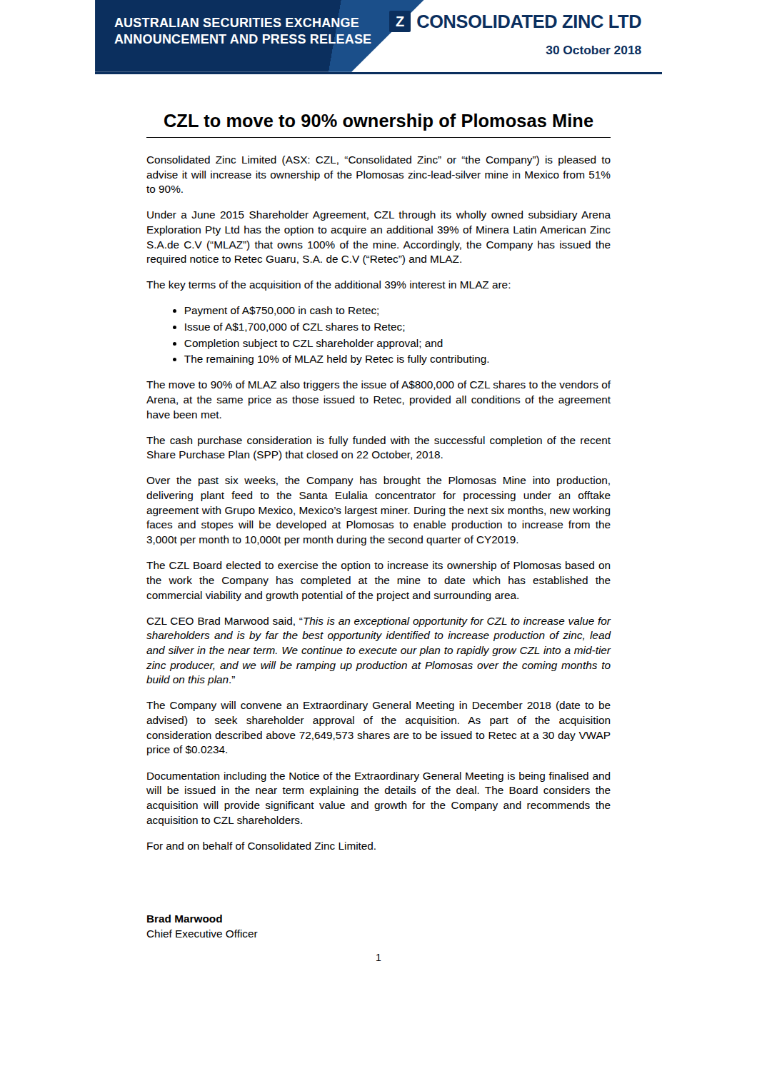AUSTRALIAN SECURITIES EXCHANGE
ANNOUNCEMENT AND PRESS RELEASE
Z
CONSOLIDATED ZINC LTD
30 October 2018
CZL to move to 90% ownership of Plomosas Mine
Consolidated Zinc Limited (ASX: CZL, “Consolidated Zinc” or “the Company”) is pleased to advise it will increase its ownership of the Plomosas zinc-lead-silver mine in Mexico from 51% to 90%.
Under a June 2015 Shareholder Agreement, CZL through its wholly owned subsidiary Arena Exploration Pty Ltd has the option to acquire an additional 39% of Minera Latin American Zinc S.A.de C.V (“MLAZ”) that owns 100% of the mine. Accordingly, the Company has issued the required notice to Retec Guaru, S.A. de C.V (“Retec”) and MLAZ.
The key terms of the acquisition of the additional 39% interest in MLAZ are:
Payment of A$750,000 in cash to Retec;
Issue of A$1,700,000 of CZL shares to Retec;
Completion subject to CZL shareholder approval; and
The remaining 10% of MLAZ held by Retec is fully contributing.
The move to 90% of MLAZ also triggers the issue of A$800,000 of CZL shares to the vendors of Arena, at the same price as those issued to Retec, provided all conditions of the agreement have been met.
The cash purchase consideration is fully funded with the successful completion of the recent Share Purchase Plan (SPP) that closed on 22 October, 2018.
Over the past six weeks, the Company has brought the Plomosas Mine into production, delivering plant feed to the Santa Eulalia concentrator for processing under an offtake agreement with Grupo Mexico, Mexico’s largest miner. During the next six months, new working faces and stopes will be developed at Plomosas to enable production to increase from the 3,000t per month to 10,000t per month during the second quarter of CY2019.
The CZL Board elected to exercise the option to increase its ownership of Plomosas based on the work the Company has completed at the mine to date which has established the commercial viability and growth potential of the project and surrounding area.
CZL CEO Brad Marwood said, “This is an exceptional opportunity for CZL to increase value for shareholders and is by far the best opportunity identified to increase production of zinc, lead and silver in the near term. We continue to execute our plan to rapidly grow CZL into a mid-tier zinc producer, and we will be ramping up production at Plomosas over the coming months to build on this plan.”
The Company will convene an Extraordinary General Meeting in December 2018 (date to be advised) to seek shareholder approval of the acquisition. As part of the acquisition consideration described above 72,649,573 shares are to be issued to Retec at a 30 day VWAP price of $0.0234.
Documentation including the Notice of the Extraordinary General Meeting is being finalised and will be issued in the near term explaining the details of the deal. The Board considers the acquisition will provide significant value and growth for the Company and recommends the acquisition to CZL shareholders.
For and on behalf of Consolidated Zinc Limited.
Brad Marwood
Chief Executive Officer
1